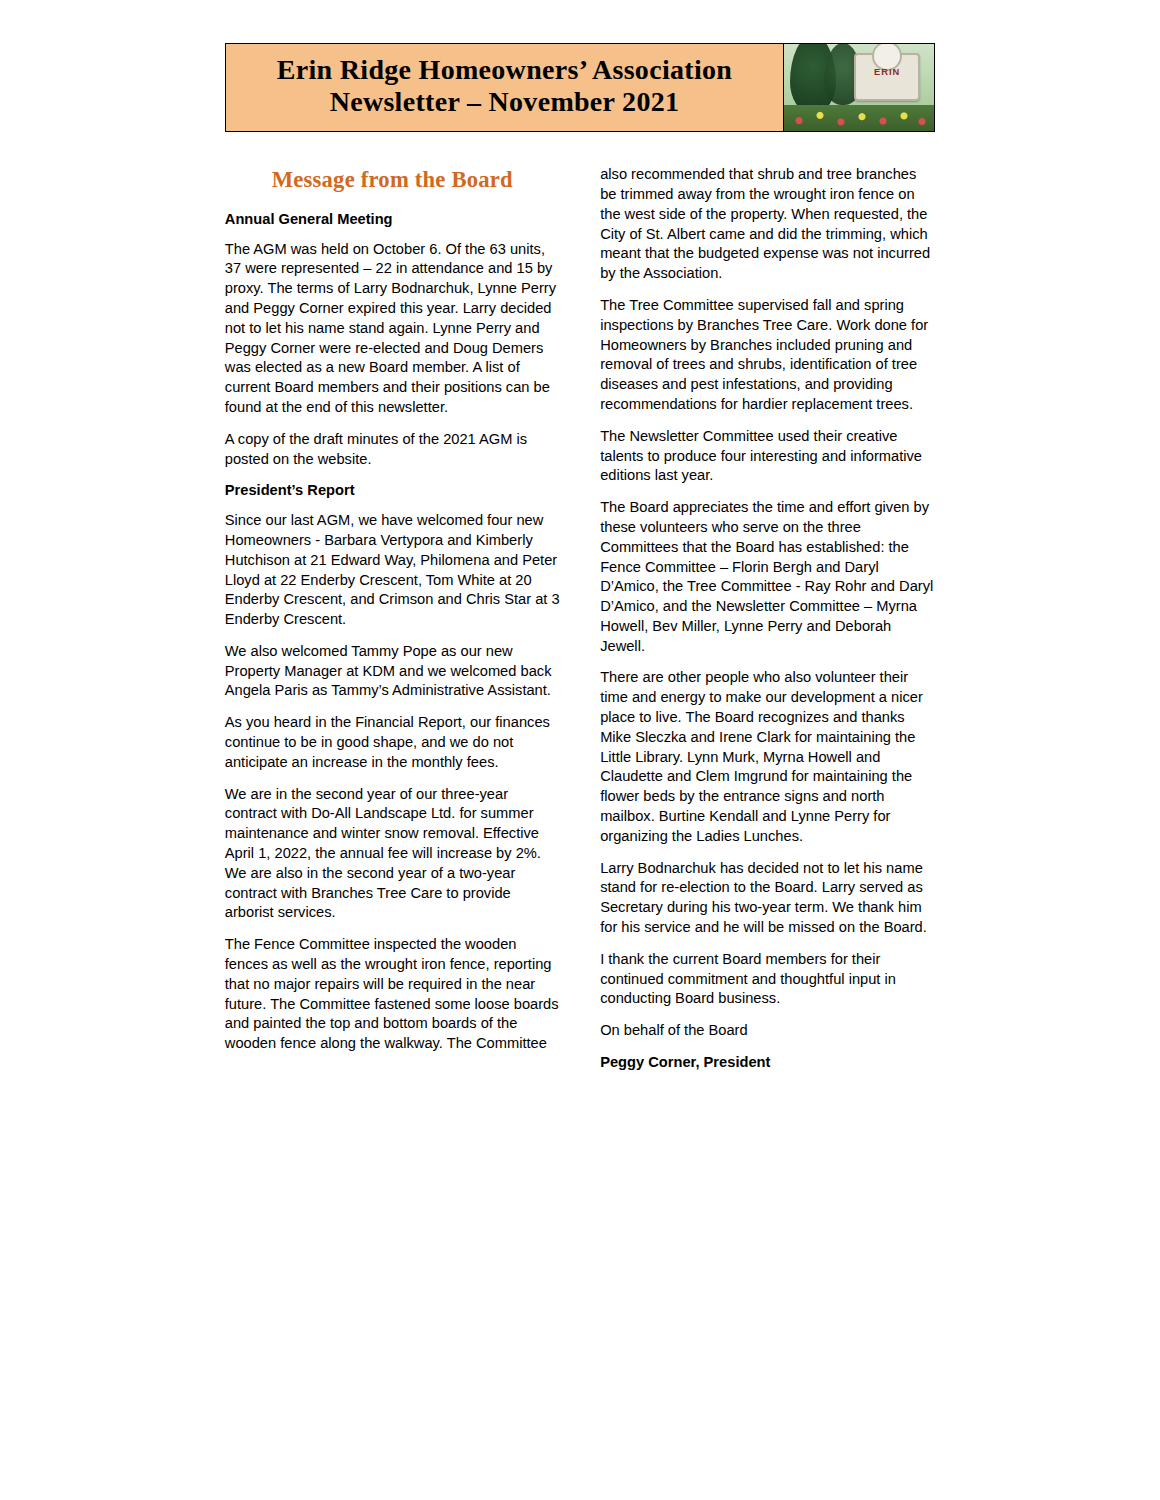Erin Ridge Homeowners’ Association Newsletter – November 2021
Message from the Board
Annual General Meeting
The AGM was held on October 6. Of the 63 units, 37 were represented – 22 in attendance and 15 by proxy. The terms of Larry Bodnarchuk, Lynne Perry and Peggy Corner expired this year. Larry decided not to let his name stand again. Lynne Perry and Peggy Corner were re-elected and Doug Demers was elected as a new Board member. A list of current Board members and their positions can be found at the end of this newsletter.
A copy of the draft minutes of the 2021 AGM is posted on the website.
President’s Report
Since our last AGM, we have welcomed four new Homeowners - Barbara Vertypora and Kimberly Hutchison at 21 Edward Way, Philomena and Peter Lloyd at 22 Enderby Crescent, Tom White at 20 Enderby Crescent, and Crimson and Chris Star at 3 Enderby Crescent.
We also welcomed Tammy Pope as our new Property Manager at KDM and we welcomed back Angela Paris as Tammy’s Administrative Assistant.
As you heard in the Financial Report, our finances continue to be in good shape, and we do not anticipate an increase in the monthly fees.
We are in the second year of our three-year contract with Do-All Landscape Ltd. for summer maintenance and winter snow removal. Effective April 1, 2022, the annual fee will increase by 2%. We are also in the second year of a two-year contract with Branches Tree Care to provide arborist services.
The Fence Committee inspected the wooden fences as well as the wrought iron fence, reporting that no major repairs will be required in the near future. The Committee fastened some loose boards and painted the top and bottom boards of the wooden fence along the walkway. The Committee also recommended that shrub and tree branches be trimmed away from the wrought iron fence on the west side of the property. When requested, the City of St. Albert came and did the trimming, which meant that the budgeted expense was not incurred by the Association.
The Tree Committee supervised fall and spring inspections by Branches Tree Care. Work done for Homeowners by Branches included pruning and removal of trees and shrubs, identification of tree diseases and pest infestations, and providing recommendations for hardier replacement trees.
The Newsletter Committee used their creative talents to produce four interesting and informative editions last year.
The Board appreciates the time and effort given by these volunteers who serve on the three Committees that the Board has established: the Fence Committee – Florin Bergh and Daryl D’Amico, the Tree Committee - Ray Rohr and Daryl D’Amico, and the Newsletter Committee – Myrna Howell, Bev Miller, Lynne Perry and Deborah Jewell.
There are other people who also volunteer their time and energy to make our development a nicer place to live. The Board recognizes and thanks Mike Sleczka and Irene Clark for maintaining the Little Library. Lynn Murk, Myrna Howell and Claudette and Clem Imgrund for maintaining the flower beds by the entrance signs and north mailbox. Burtine Kendall and Lynne Perry for organizing the Ladies Lunches.
Larry Bodnarchuk has decided not to let his name stand for re-election to the Board. Larry served as Secretary during his two-year term. We thank him for his service and he will be missed on the Board.
I thank the current Board members for their continued commitment and thoughtful input in conducting Board business.
On behalf of the Board
Peggy Corner, President